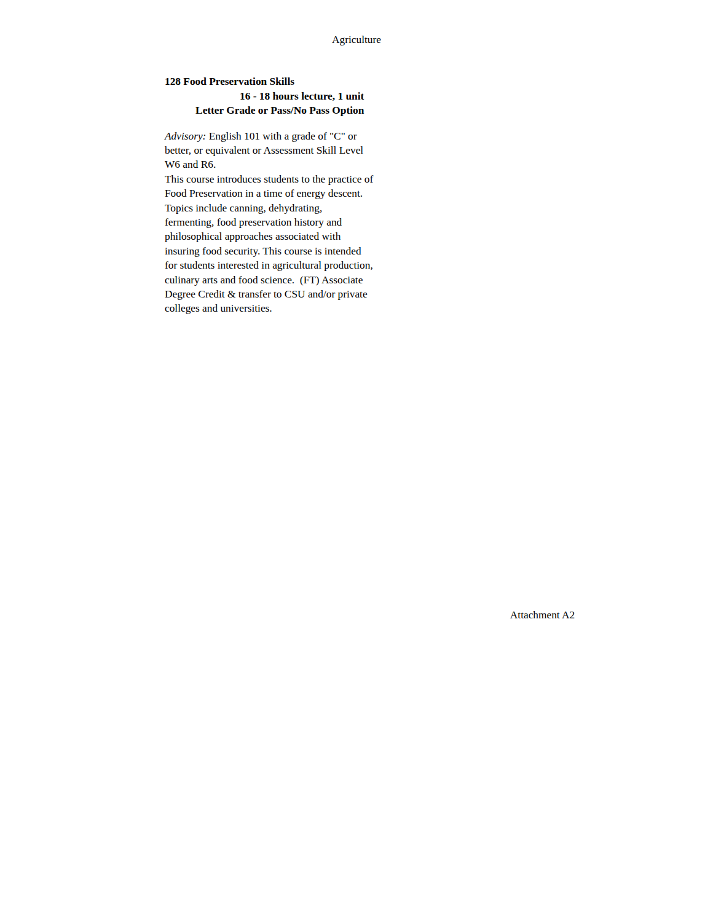Agriculture
128 Food Preservation Skills
16 - 18 hours lecture, 1 unit
Letter Grade or Pass/No Pass Option
Advisory: English 101 with a grade of "C" or better, or equivalent or Assessment Skill Level W6 and R6.
This course introduces students to the practice of Food Preservation in a time of energy descent. Topics include canning, dehydrating, fermenting, food preservation history and philosophical approaches associated with insuring food security. This course is intended for students interested in agricultural production, culinary arts and food science. (FT) Associate Degree Credit & transfer to CSU and/or private colleges and universities.
Attachment A2